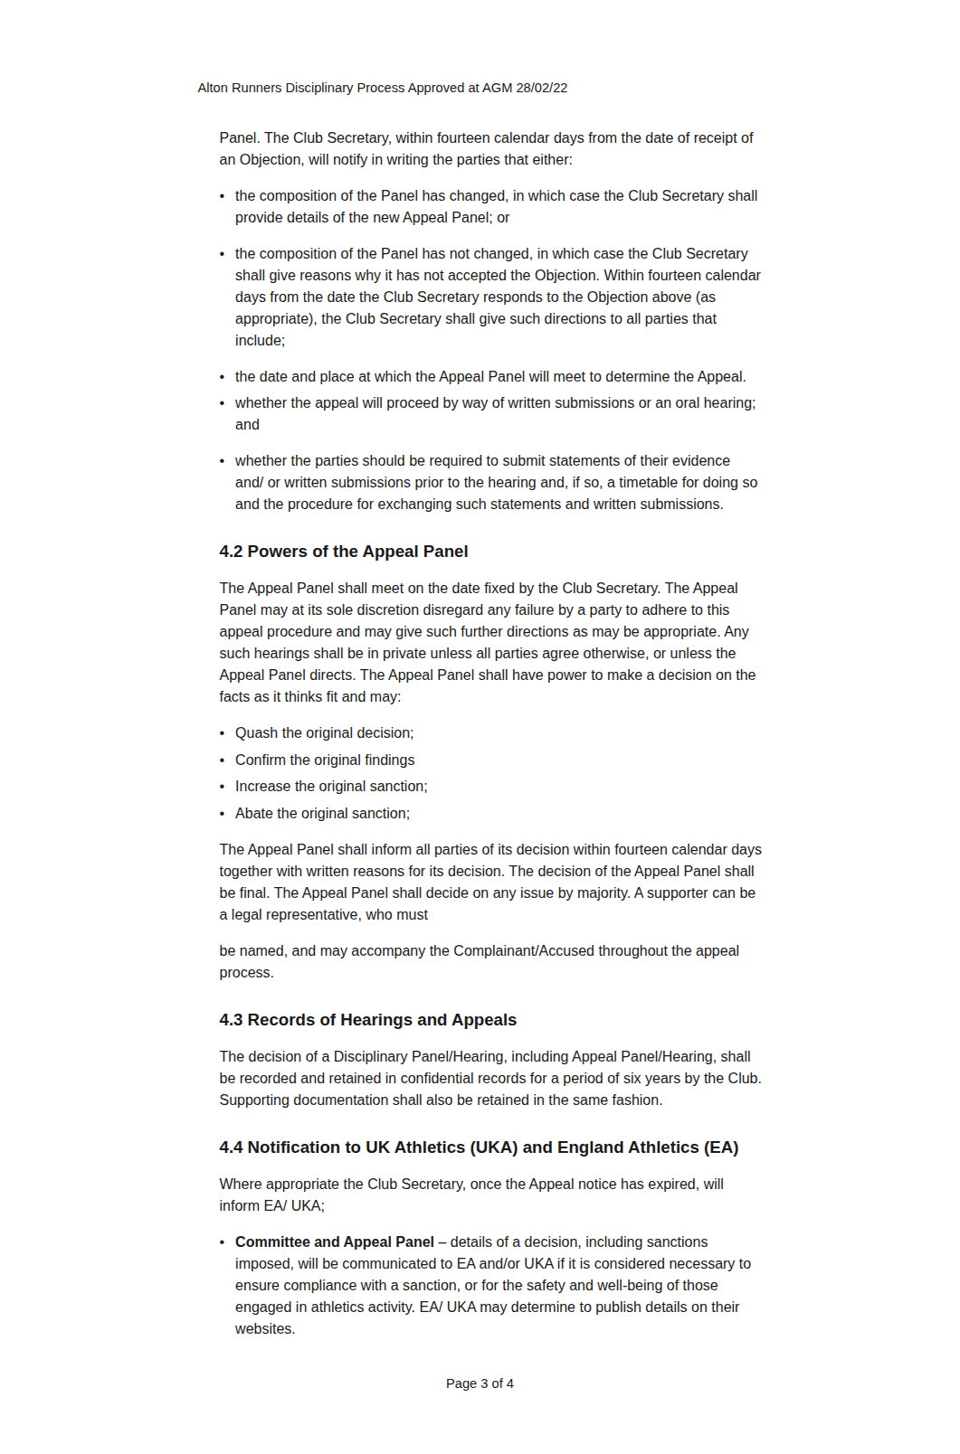Alton Runners Disciplinary Process Approved at AGM 28/02/22
Panel. The Club Secretary, within fourteen calendar days from the date of receipt of an Objection, will notify in writing the parties that either:
the composition of the Panel has changed, in which case the Club Secretary shall provide details of the new Appeal Panel; or
the composition of the Panel has not changed, in which case the Club Secretary shall give reasons why it has not accepted the Objection. Within fourteen calendar days from the date the Club Secretary responds to the Objection above (as appropriate), the Club Secretary shall give such directions to all parties that include;
the date and place at which the Appeal Panel will meet to determine the Appeal.
whether the appeal will proceed by way of written submissions or an oral hearing; and
whether the parties should be required to submit statements of their evidence and/ or written submissions prior to the hearing and, if so, a timetable for doing so and the procedure for exchanging such statements and written submissions.
4.2 Powers of the Appeal Panel
The Appeal Panel shall meet on the date fixed by the Club Secretary. The Appeal Panel may at its sole discretion disregard any failure by a party to adhere to this appeal procedure and may give such further directions as may be appropriate. Any such hearings shall be in private unless all parties agree otherwise, or unless the Appeal Panel directs. The Appeal Panel shall have power to make a decision on the facts as it thinks fit and may:
Quash the original decision;
Confirm the original findings
Increase the original sanction;
Abate the original sanction;
The Appeal Panel shall inform all parties of its decision within fourteen calendar days together with written reasons for its decision. The decision of the Appeal Panel shall be final. The Appeal Panel shall decide on any issue by majority. A supporter can be a legal representative, who must
be named, and may accompany the Complainant/Accused throughout the appeal process.
4.3 Records of Hearings and Appeals
The decision of a Disciplinary Panel/Hearing, including Appeal Panel/Hearing, shall be recorded and retained in confidential records for a period of six years by the Club. Supporting documentation shall also be retained in the same fashion.
4.4 Notification to UK Athletics (UKA) and England Athletics (EA)
Where appropriate the Club Secretary, once the Appeal notice has expired, will inform EA/ UKA;
Committee and Appeal Panel – details of a decision, including sanctions imposed, will be communicated to EA and/or UKA if it is considered necessary to ensure compliance with a sanction, or for the safety and well-being of those engaged in athletics activity. EA/ UKA may determine to publish details on their websites.
Page 3 of 4